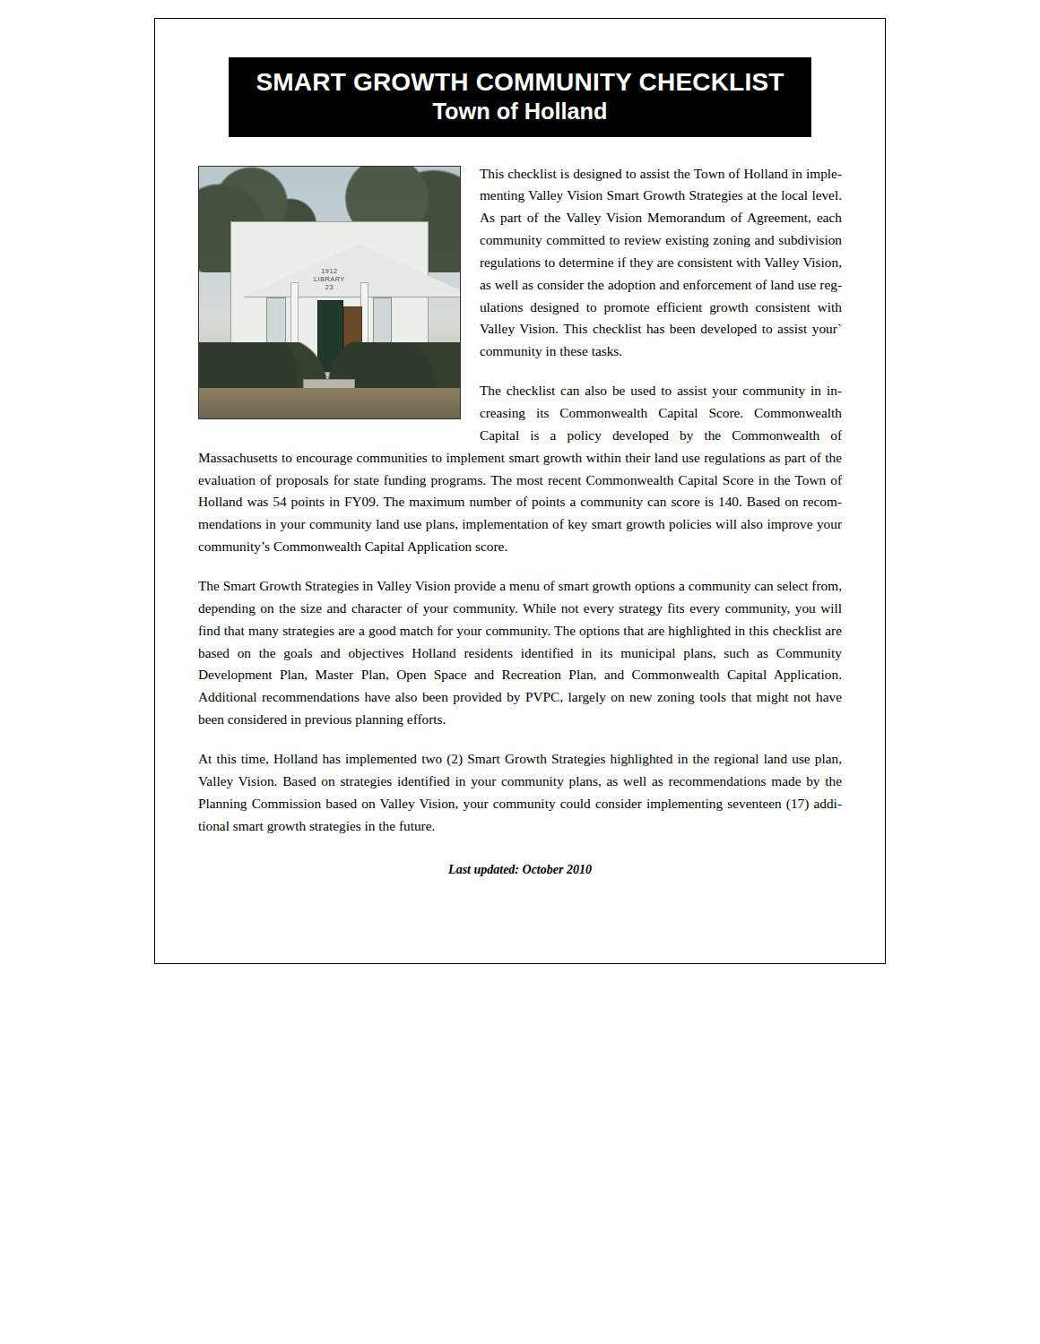SMART GROWTH COMMUNITY CHECKLIST
Town of Holland
1912
LIBRARY
23
This checklist is designed to assist the Town of Holland in implementing Valley Vision Smart Growth Strategies at the local level. As part of the Valley Vision Memorandum of Agreement, each community committed to review existing zoning and subdivision regulations to determine if they are consistent with Valley Vision, as well as consider the adoption and enforcement of land use regulations designed to promote efficient growth consistent with Valley Vision. This checklist has been developed to assist your` community in these tasks.
The checklist can also be used to assist your community in increasing its Commonwealth Capital Score. Commonwealth Capital is a policy developed by the Commonwealth of Massachusetts to encourage communities to implement smart growth within their land use regulations as part of the evaluation of proposals for state funding programs. The most recent Commonwealth Capital Score in the Town of Holland was 54 points in FY09. The maximum number of points a community can score is 140. Based on recommendations in your community land use plans, implementation of key smart growth policies will also improve your community’s Commonwealth Capital Application score.
The Smart Growth Strategies in Valley Vision provide a menu of smart growth options a community can select from, depending on the size and character of your community. While not every strategy fits every community, you will find that many strategies are a good match for your community. The options that are highlighted in this checklist are based on the goals and objectives Holland residents identified in its municipal plans, such as Community Development Plan, Master Plan, Open Space and Recreation Plan, and Commonwealth Capital Application. Additional recommendations have also been provided by PVPC, largely on new zoning tools that might not have been considered in previous planning efforts.
At this time, Holland has implemented two (2) Smart Growth Strategies highlighted in the regional land use plan, Valley Vision. Based on strategies identified in your community plans, as well as recommendations made by the Planning Commission based on Valley Vision, your community could consider implementing seventeen (17) additional smart growth strategies in the future.
Last updated: October 2010